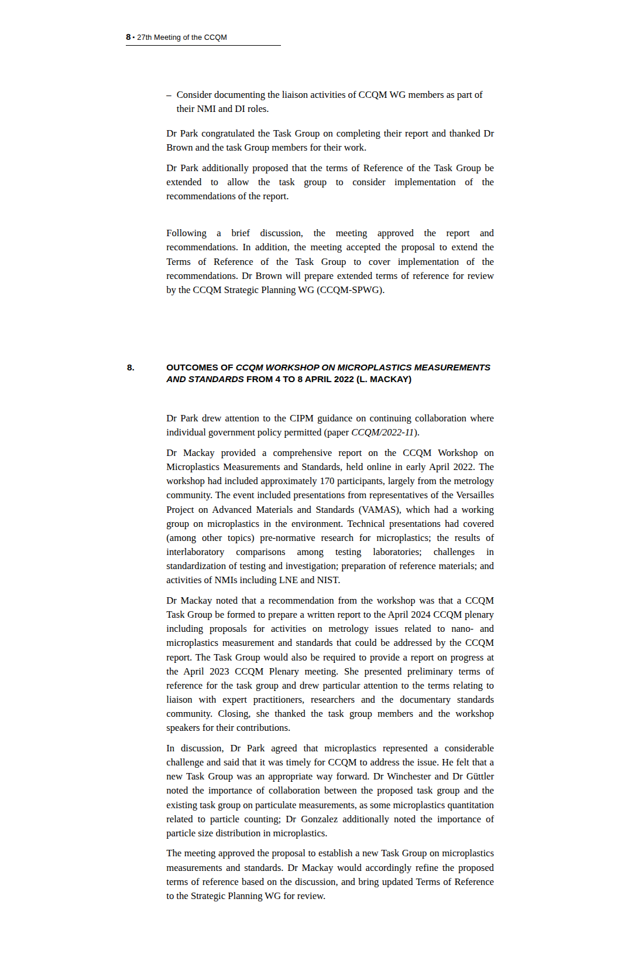8▪27th Meeting of the CCQM
Consider documenting the liaison activities of CCQM WG members as part of their NMI and DI roles.
Dr Park congratulated the Task Group on completing their report and thanked Dr Brown and the task Group members for their work.
Dr Park additionally proposed that the terms of Reference of the Task Group be extended to allow the task group to consider implementation of the recommendations of the report.
Following a brief discussion, the meeting approved the report and recommendations. In addition, the meeting accepted the proposal to extend the Terms of Reference of the Task Group to cover implementation of the recommendations. Dr Brown will prepare extended terms of reference for review by the CCQM Strategic Planning WG (CCQM-SPWG).
8.
Outcomes of CCQM Workshop on Microplastics Measurements and Standards from 4 to 8 April 2022 (L. Mackay)
Dr Park drew attention to the CIPM guidance on continuing collaboration where individual government policy permitted (paper CCQM/2022-11).
Dr Mackay provided a comprehensive report on the CCQM Workshop on Microplastics Measurements and Standards, held online in early April 2022. The workshop had included approximately 170 participants, largely from the metrology community. The event included presentations from representatives of the Versailles Project on Advanced Materials and Standards (VAMAS), which had a working group on microplastics in the environment. Technical presentations had covered (among other topics) pre-normative research for microplastics; the results of interlaboratory comparisons among testing laboratories; challenges in standardization of testing and investigation; preparation of reference materials; and activities of NMIs including LNE and NIST.
Dr Mackay noted that a recommendation from the workshop was that a CCQM Task Group be formed to prepare a written report to the April 2024 CCQM plenary including proposals for activities on metrology issues related to nano- and microplastics measurement and standards that could be addressed by the CCQM report. The Task Group would also be required to provide a report on progress at the April 2023 CCQM Plenary meeting. She presented preliminary terms of reference for the task group and drew particular attention to the terms relating to liaison with expert practitioners, researchers and the documentary standards community. Closing, she thanked the task group members and the workshop speakers for their contributions.
In discussion, Dr Park agreed that microplastics represented a considerable challenge and said that it was timely for CCQM to address the issue. He felt that a new Task Group was an appropriate way forward. Dr Winchester and Dr Güttler noted the importance of collaboration between the proposed task group and the existing task group on particulate measurements, as some microplastics quantitation related to particle counting; Dr Gonzalez additionally noted the importance of particle size distribution in microplastics.
The meeting approved the proposal to establish a new Task Group on microplastics measurements and standards. Dr Mackay would accordingly refine the proposed terms of reference based on the discussion, and bring updated Terms of Reference to the Strategic Planning WG for review.